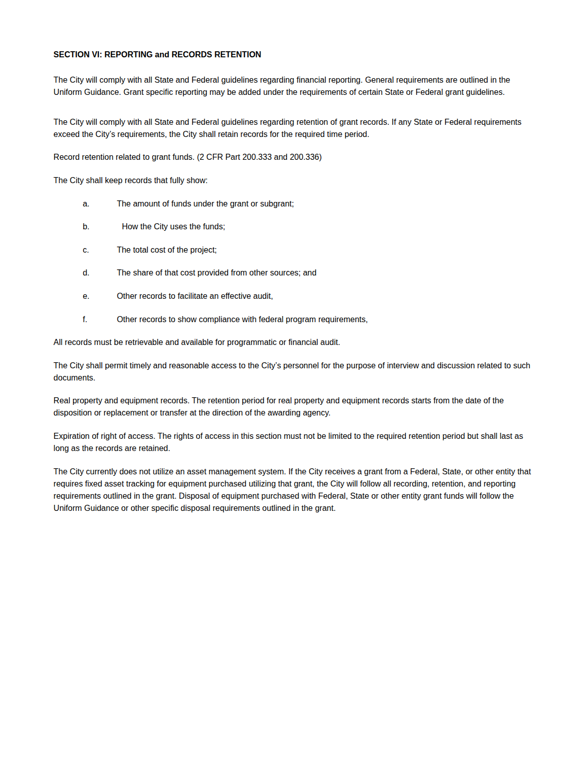SECTION VI: REPORTING and RECORDS RETENTION
The City will comply with all State and Federal guidelines regarding financial reporting. General requirements are outlined in the Uniform Guidance. Grant specific reporting may be added under the requirements of certain State or Federal grant guidelines.
The City will comply with all State and Federal guidelines regarding retention of grant records. If any State or Federal requirements exceed the City’s requirements, the City shall retain records for the required time period.
Record retention related to grant funds. (2 CFR Part 200.333 and 200.336)
The City shall keep records that fully show:
a. The amount of funds under the grant or subgrant;
b. How the City uses the funds;
c. The total cost of the project;
d. The share of that cost provided from other sources; and
e. Other records to facilitate an effective audit,
f. Other records to show compliance with federal program requirements,
All records must be retrievable and available for programmatic or financial audit.
The City shall permit timely and reasonable access to the City’s personnel for the purpose of interview and discussion related to such documents.
Real property and equipment records. The retention period for real property and equipment records starts from the date of the disposition or replacement or transfer at the direction of the awarding agency.
Expiration of right of access. The rights of access in this section must not be limited to the required retention period but shall last as long as the records are retained.
The City currently does not utilize an asset management system. If the City receives a grant from a Federal, State, or other entity that requires fixed asset tracking for equipment purchased utilizing that grant, the City will follow all recording, retention, and reporting requirements outlined in the grant. Disposal of equipment purchased with Federal, State or other entity grant funds will follow the Uniform Guidance or other specific disposal requirements outlined in the grant.